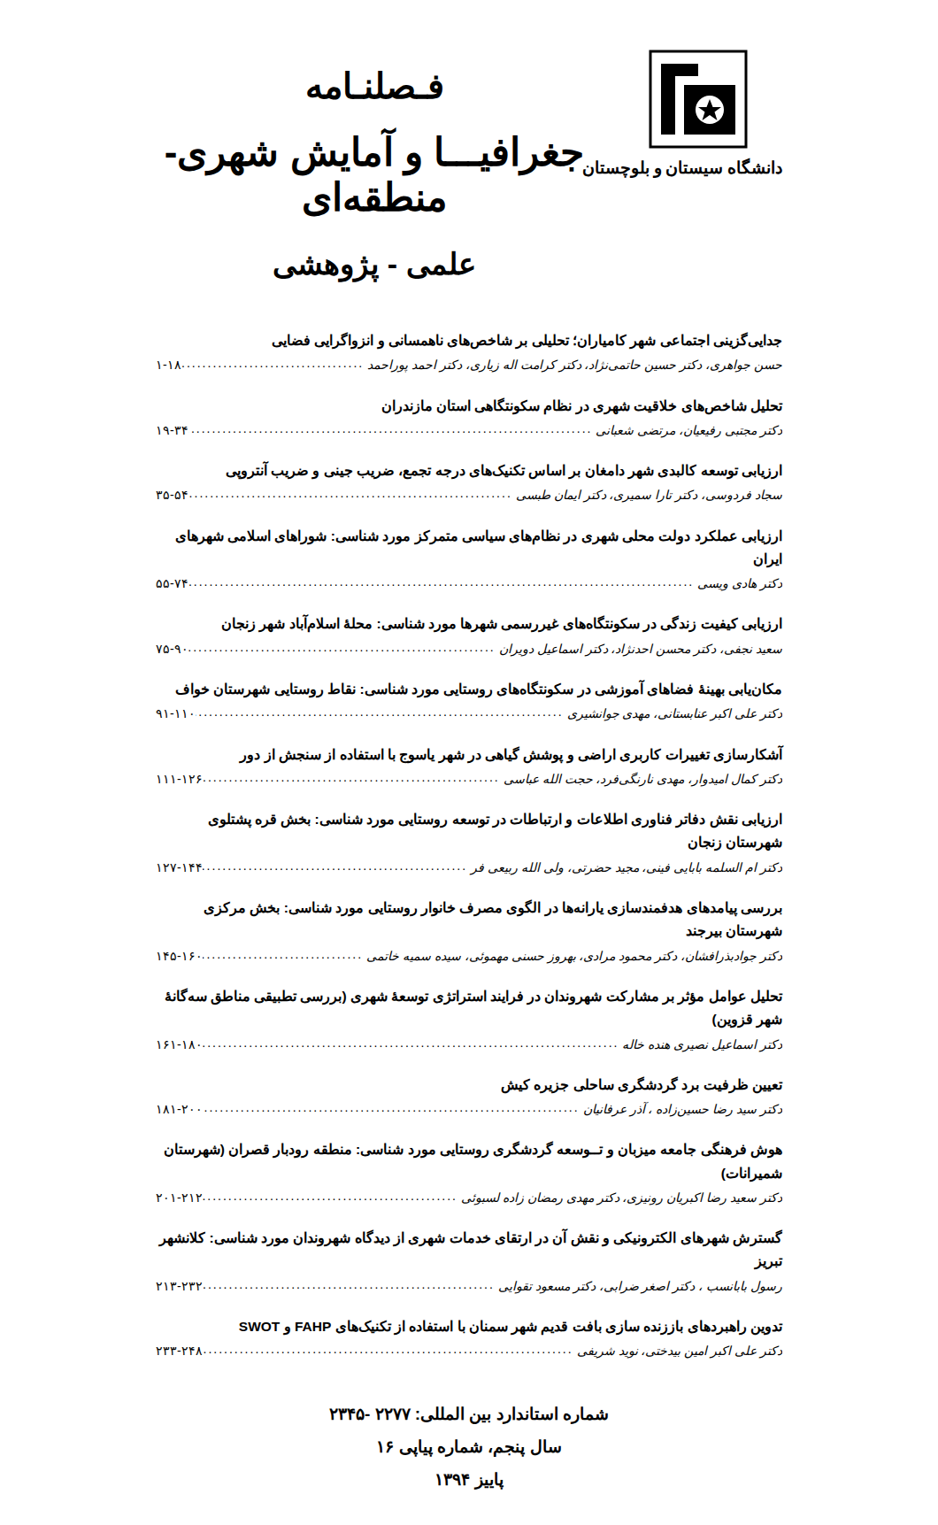دانشگاه سیستان و بلوچستان
فـصلنـامه
جغرافیـــا و آمایش شهری- منطقه‌ای
علمی - پژوهشی
جدایی‌گزینی اجتماعی شهر کامیاران؛ تحلیلی بر شاخص‌های ناهمسانی و انزواگرایی فضایی
حسن جواهری، دکتر حسین حاتمی‌نژاد، دکتر کرامت اله زیاری، دکتر احمد پوراحمد .................................................................................. ۱-۱۸
تحلیل شاخص‌های خلاقیت شهری در نظام سکونتگاهی استان مازندران
دکتر مجتبی رفیعیان، مرتضی شعبانی ......................................................................................................................... ۱۹-۳۴
ارزیابی توسعه کالبدی شهر دامغان بر اساس تکنیک‌های درجه تجمع، ضریب جینی و ضریب آنتروپی
سجاد فردوسی، دکتر تارا سمیری، دکتر ایمان طبسی ................................................................................. ۳۵-۵۴
ارزیابی عملکرد دولت محلی شهری در نظام‌های سیاسی متمرکز مورد شناسی: شوراهای اسلامی شهرهای ایران
دکتر هادی ویسی ......................................................................................................................................... ۵۵-۷۴
ارزیابی کیفیت زندگی در سکونتگاه‌های غیررسمی شهرها مورد شناسی: محلۀ اسلام‌آباد شهر زنجان
سعید نجفی، دکتر محسن احدنژاد، دکتر اسماعیل دویران ............................................................................. ۷۵-۹۰
مکان‌یابی بهینۀ فضاهای آموزشی در سکونتگاه‌های روستایی مورد شناسی: نقاط روستایی شهرستان خواف
دکتر علی اکبر عنابستانی، مهدی جوانشیری ..................................................................................... ۹۱-۱۱۰
آشکارسازی تغییرات کاربری اراضی و پوشش گیاهی در شهر یاسوج با استفاده از سنجش از دور
دکتر کمال امیدوار، مهدی نارنگی‌فرد، حجت الله عباسی ............................................................................. ۱۱۱-۱۲۶
ارزیابی نقش دفاتر فناوری اطلاعات و ارتباطات در توسعه روستایی مورد شناسی: بخش قره پشتلوی شهرستان زنجان
دکتر ام السلمه بابایی فینی، مجید حضرتی، ولی الله ربیعی فر ................................................................. ۱۲۷-۱۴۴
بررسی پیامدهای هدفمندسازی یارانه‌ها در الگوی مصرف خانوار روستایی مورد شناسی: بخش مرکزی شهرستان بیرجند
دکتر جوادبذرافشان، دکتر محمود مرادی، بهروز حسنی مهموئی، سیده سمیه خاتمی ................................................. ۱۴۵-۱۶۰
تحلیل عوامل مؤثر بر مشارکت شهروندان در فرایند استراتژی توسعۀ شهری (بررسی تطبیقی مناطق سه‌گانۀ شهر قزوین)
دکتر اسماعیل نصیری هنده خاله ......................................................................................................... ۱۶۱-۱۸۰
تعیین ظرفیت برد گردشگری ساحلی جزیره کیش
دکتر سید رضا حسین‌زاده ، آذر عرفانیان ....................................................................................................... ۱۸۱-۲۰۰
هوش فرهنگی جامعه میزبان و تــوسعه گردشگری روستایی مورد شناسی: منطقه رودبار قصران (شهرستان شمیرانات)
دکتر سعید رضا اکبریان رونیزی، دکتر مهدی رمضان زاده لسبوئی ......................................................... ۲۰۱-۲۱۲
گسترش شهرهای الکترونیکی و نقش آن در ارتقای خدمات شهری از دیدگاه شهروندان مورد شناسی: کلانشهر تبریز
رسول بابانسب ، دکتر اصغر ضرابی، دکتر مسعود تقوایی ........................................................................... ۲۱۳-۲۳۲
تدوین راهبردهای باززنده سازی بافت قدیم شهر سمنان با استفاده از تکنیک‌های FAHP و SWOT
دکتر علی اکبر امین بیدختی، نوید شریفی ..................................................................................................... ۲۳۳-۲۴۸
شماره استاندارد بین المللی: ۲۲۷۷ -۲۳۴۵
سال پنجم، شماره پیاپی ۱۶
پاییز ۱۳۹۴